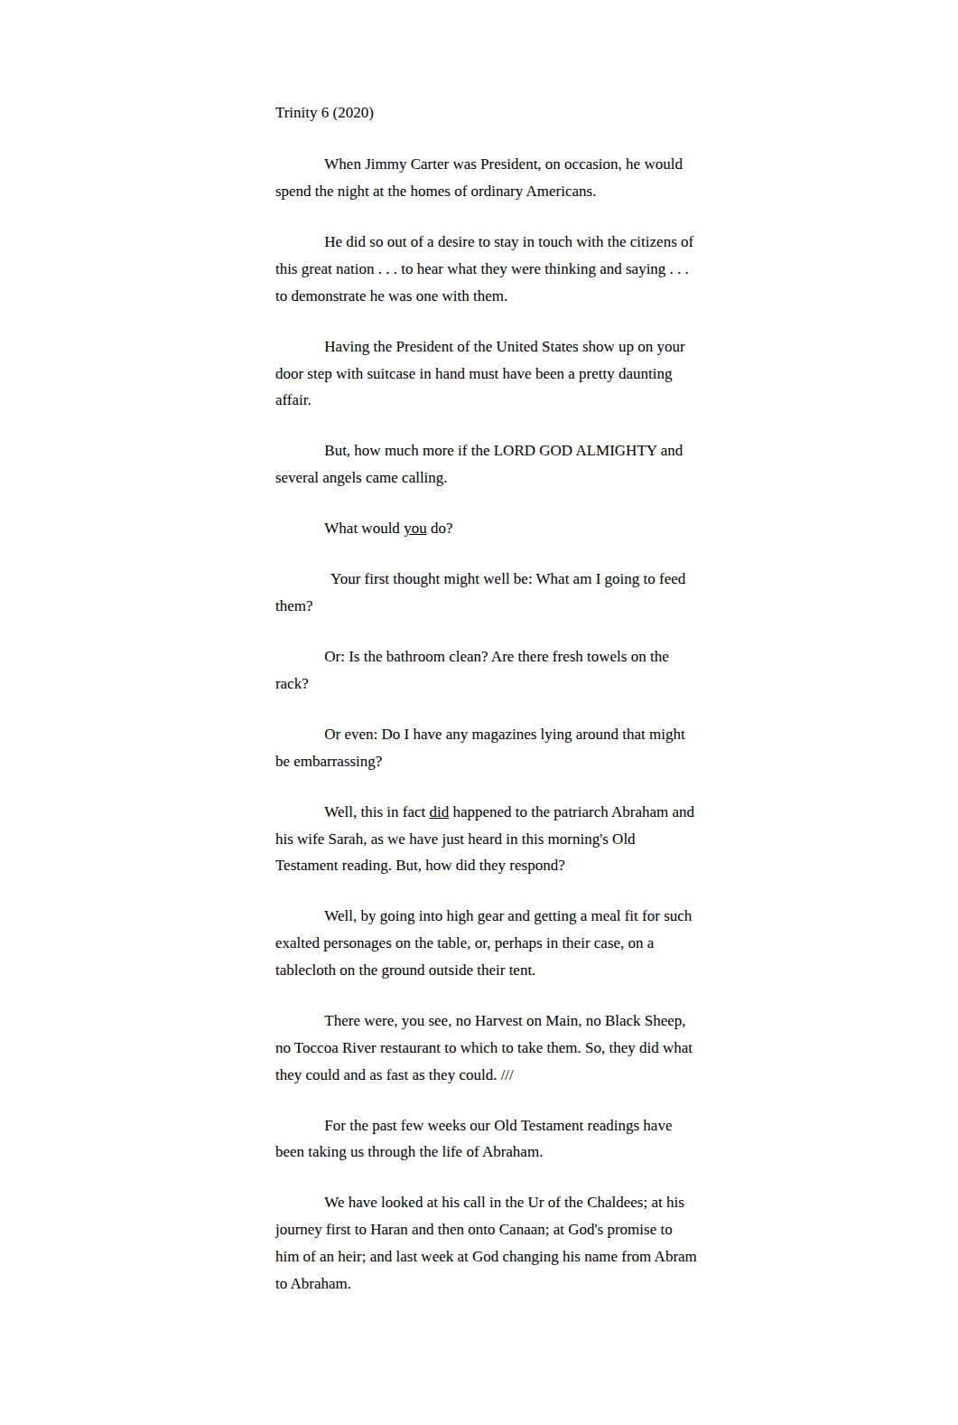Trinity 6 (2020)
When Jimmy Carter was President, on occasion, he would spend the night at the homes of ordinary Americans.
He did so out of a desire to stay in touch with the citizens of this great nation . . . to hear what they were thinking and saying . . . to demonstrate he was one with them.
Having the President of the United States show up on your door step with suitcase in hand must have been a pretty daunting affair.
But, how much more if the LORD GOD ALMIGHTY and several angels came calling.
What would you do?
Your first thought might well be: What am I going to feed them?
Or: Is the bathroom clean? Are there fresh towels on the rack?
Or even: Do I have any magazines lying around that might be embarrassing?
Well, this in fact did happened to the patriarch Abraham and his wife Sarah, as we have just heard in this morning's Old Testament reading. But, how did they respond?
Well, by going into high gear and getting a meal fit for such exalted personages on the table, or, perhaps in their case, on a tablecloth on the ground outside their tent.
There were, you see, no Harvest on Main, no Black Sheep, no Toccoa River restaurant to which to take them. So, they did what they could and as fast as they could. ///
For the past few weeks our Old Testament readings have been taking us through the life of Abraham.
We have looked at his call in the Ur of the Chaldees; at his journey first to Haran and then onto Canaan; at God's promise to him of an heir; and last week at God changing his name from Abram to Abraham.